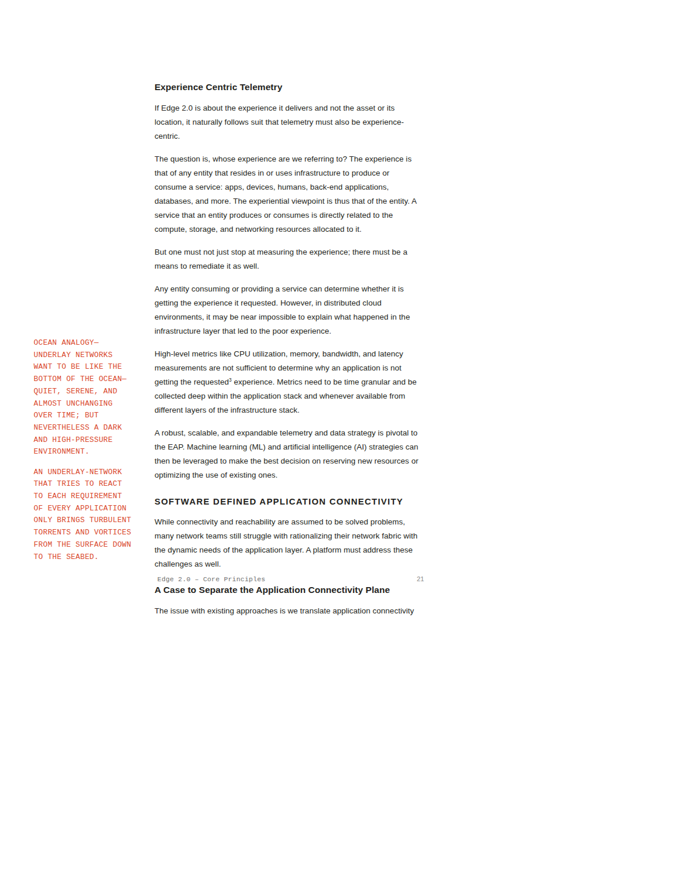Ocean analogy—underlay networks want to be like the bottom of the ocean—quiet, serene, and almost unchanging over time; but nevertheless a dark and high-pressure environment.
An underlay-network that tries to react to each requirement of every application only brings turbulent torrents and vortices from the surface down to the seabed.
Experience Centric Telemetry
If Edge 2.0 is about the experience it delivers and not the asset or its location, it naturally follows suit that telemetry must also be experience-centric.
The question is, whose experience are we referring to? The experience is that of any entity that resides in or uses infrastructure to produce or consume a service: apps, devices, humans, back-end applications, databases, and more. The experiential viewpoint is thus that of the entity. A service that an entity produces or consumes is directly related to the compute, storage, and networking resources allocated to it.
But one must not just stop at measuring the experience; there must be a means to remediate it as well.
Any entity consuming or providing a service can determine whether it is getting the experience it requested. However, in distributed cloud environments, it may be near impossible to explain what happened in the infrastructure layer that led to the poor experience.
High-level metrics like CPU utilization, memory, bandwidth, and latency measurements are not sufficient to determine why an application is not getting the requested3 experience. Metrics need to be time granular and be collected deep within the application stack and whenever available from different layers of the infrastructure stack.
A robust, scalable, and expandable telemetry and data strategy is pivotal to the EAP. Machine learning (ML) and artificial intelligence (AI) strategies can then be leveraged to make the best decision on reserving new resources or optimizing the use of existing ones.
Software Defined Application Connectivity
While connectivity and reachability are assumed to be solved problems, many network teams still struggle with rationalizing their network fabric with the dynamic needs of the application layer. A platform must address these challenges as well.
A Case to Separate the Application Connectivity Plane
The issue with existing approaches is we translate application connectivity needs to enterprise WAN connectivity, especially in a distributed cloud. Approaches to addressing a distributed cloud network could use different SDN strategies or pure routing-based methods. But these solutions heavily rely on the homogeneity of the infrastructure and hence fall short on delivering a consistent behavior.
The only means by which we can achieve a globally scalable, secure, and stable network for the application is to separate the application connectivity plane from the underlying network, as discussed next.
Edge 2.0 – Core Principles 21